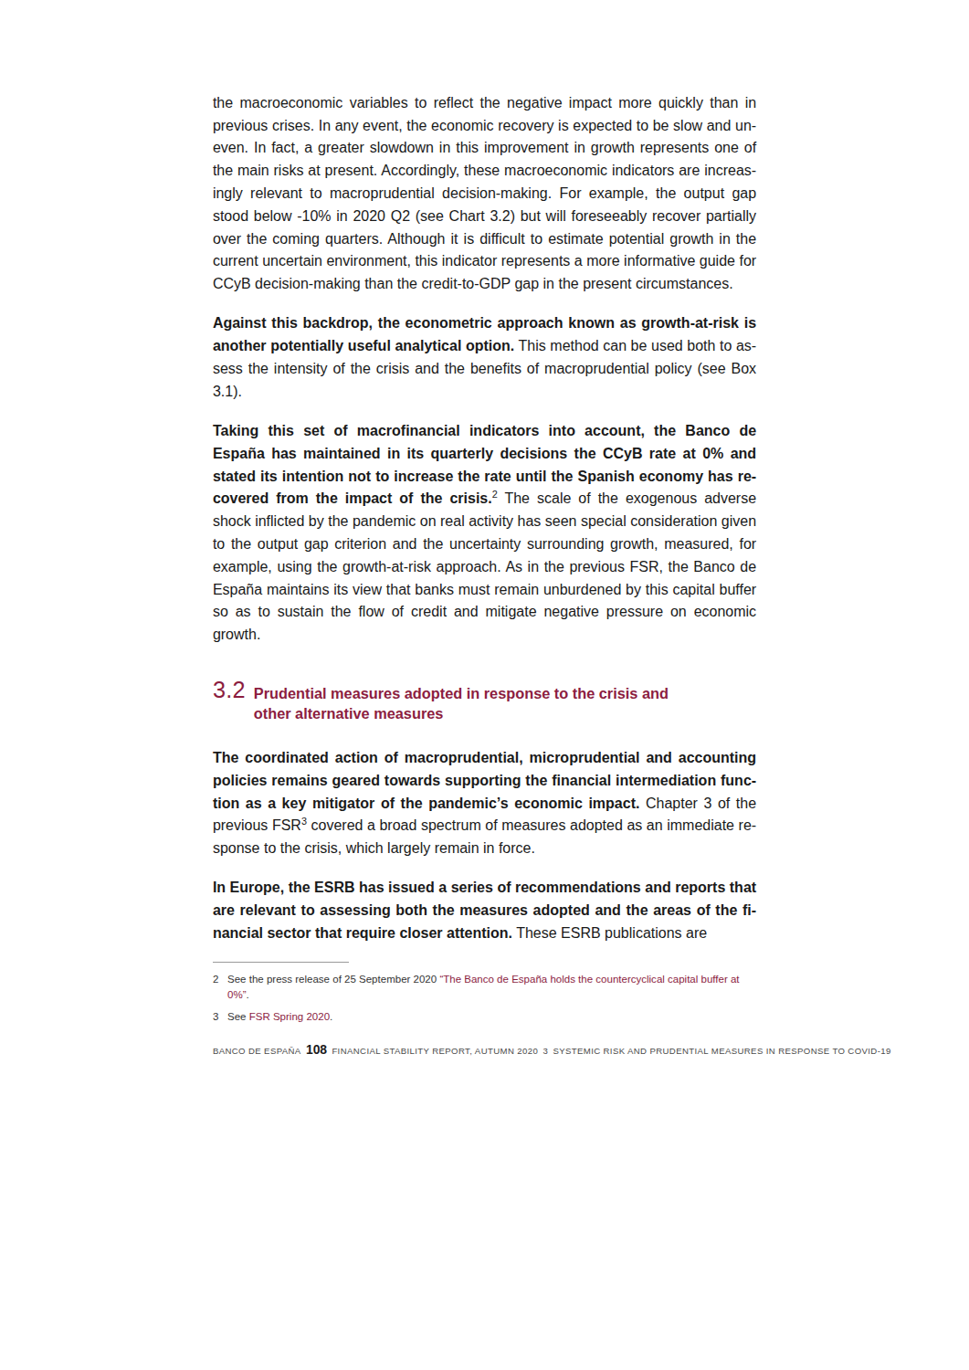the macroeconomic variables to reflect the negative impact more quickly than in previous crises. In any event, the economic recovery is expected to be slow and uneven. In fact, a greater slowdown in this improvement in growth represents one of the main risks at present. Accordingly, these macroeconomic indicators are increasingly relevant to macroprudential decision-making. For example, the output gap stood below -10% in 2020 Q2 (see Chart 3.2) but will foreseeably recover partially over the coming quarters. Although it is difficult to estimate potential growth in the current uncertain environment, this indicator represents a more informative guide for CCyB decision-making than the credit-to-GDP gap in the present circumstances.
Against this backdrop, the econometric approach known as growth-at-risk is another potentially useful analytical option. This method can be used both to assess the intensity of the crisis and the benefits of macroprudential policy (see Box 3.1).
Taking this set of macrofinancial indicators into account, the Banco de España has maintained in its quarterly decisions the CCyB rate at 0% and stated its intention not to increase the rate until the Spanish economy has recovered from the impact of the crisis.2 The scale of the exogenous adverse shock inflicted by the pandemic on real activity has seen special consideration given to the output gap criterion and the uncertainty surrounding growth, measured, for example, using the growth-at-risk approach. As in the previous FSR, the Banco de España maintains its view that banks must remain unburdened by this capital buffer so as to sustain the flow of credit and mitigate negative pressure on economic growth.
3.2 Prudential measures adopted in response to the crisis and other alternative measures
The coordinated action of macroprudential, microprudential and accounting policies remains geared towards supporting the financial intermediation function as a key mitigator of the pandemic’s economic impact. Chapter 3 of the previous FSR3 covered a broad spectrum of measures adopted as an immediate response to the crisis, which largely remain in force.
In Europe, the ESRB has issued a series of recommendations and reports that are relevant to assessing both the measures adopted and the areas of the financial sector that require closer attention. These ESRB publications are
2 See the press release of 25 September 2020 “The Banco de España holds the countercyclical capital buffer at 0%”.
3 See FSR Spring 2020.
Banco de España 108 Financial Stability Report, Autumn 2020 3 Systemic risk and prudential measures in response to COVID-19